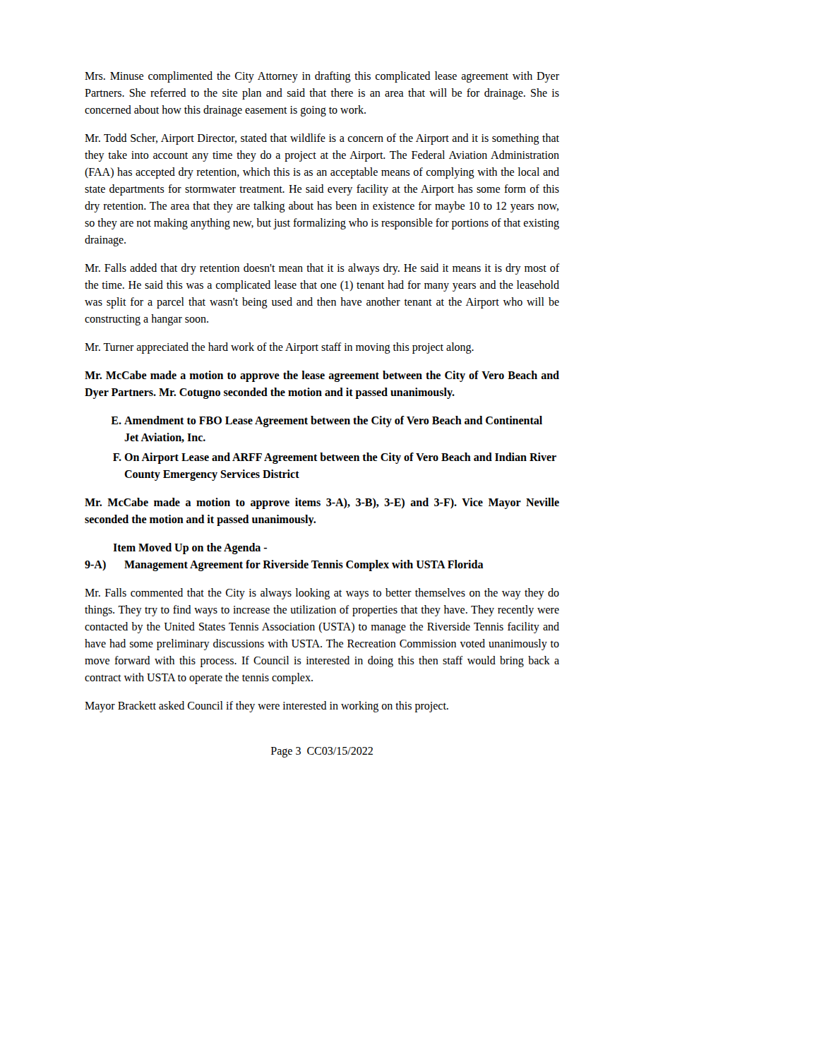Mrs. Minuse complimented the City Attorney in drafting this complicated lease agreement with Dyer Partners. She referred to the site plan and said that there is an area that will be for drainage. She is concerned about how this drainage easement is going to work.
Mr. Todd Scher, Airport Director, stated that wildlife is a concern of the Airport and it is something that they take into account any time they do a project at the Airport. The Federal Aviation Administration (FAA) has accepted dry retention, which this is as an acceptable means of complying with the local and state departments for stormwater treatment. He said every facility at the Airport has some form of this dry retention. The area that they are talking about has been in existence for maybe 10 to 12 years now, so they are not making anything new, but just formalizing who is responsible for portions of that existing drainage.
Mr. Falls added that dry retention doesn't mean that it is always dry. He said it means it is dry most of the time. He said this was a complicated lease that one (1) tenant had for many years and the leasehold was split for a parcel that wasn't being used and then have another tenant at the Airport who will be constructing a hangar soon.
Mr. Turner appreciated the hard work of the Airport staff in moving this project along.
Mr. McCabe made a motion to approve the lease agreement between the City of Vero Beach and Dyer Partners. Mr. Cotugno seconded the motion and it passed unanimously.
Amendment to FBO Lease Agreement between the City of Vero Beach and Continental Jet Aviation, Inc.
On Airport Lease and ARFF Agreement between the City of Vero Beach and Indian River County Emergency Services District
Mr. McCabe made a motion to approve items 3-A), 3-B), 3-E) and 3-F). Vice Mayor Neville seconded the motion and it passed unanimously.
Item Moved Up on the Agenda -
9-A) Management Agreement for Riverside Tennis Complex with USTA Florida
Mr. Falls commented that the City is always looking at ways to better themselves on the way they do things. They try to find ways to increase the utilization of properties that they have. They recently were contacted by the United States Tennis Association (USTA) to manage the Riverside Tennis facility and have had some preliminary discussions with USTA. The Recreation Commission voted unanimously to move forward with this process. If Council is interested in doing this then staff would bring back a contract with USTA to operate the tennis complex.
Mayor Brackett asked Council if they were interested in working on this project.
Page 3 CC03/15/2022